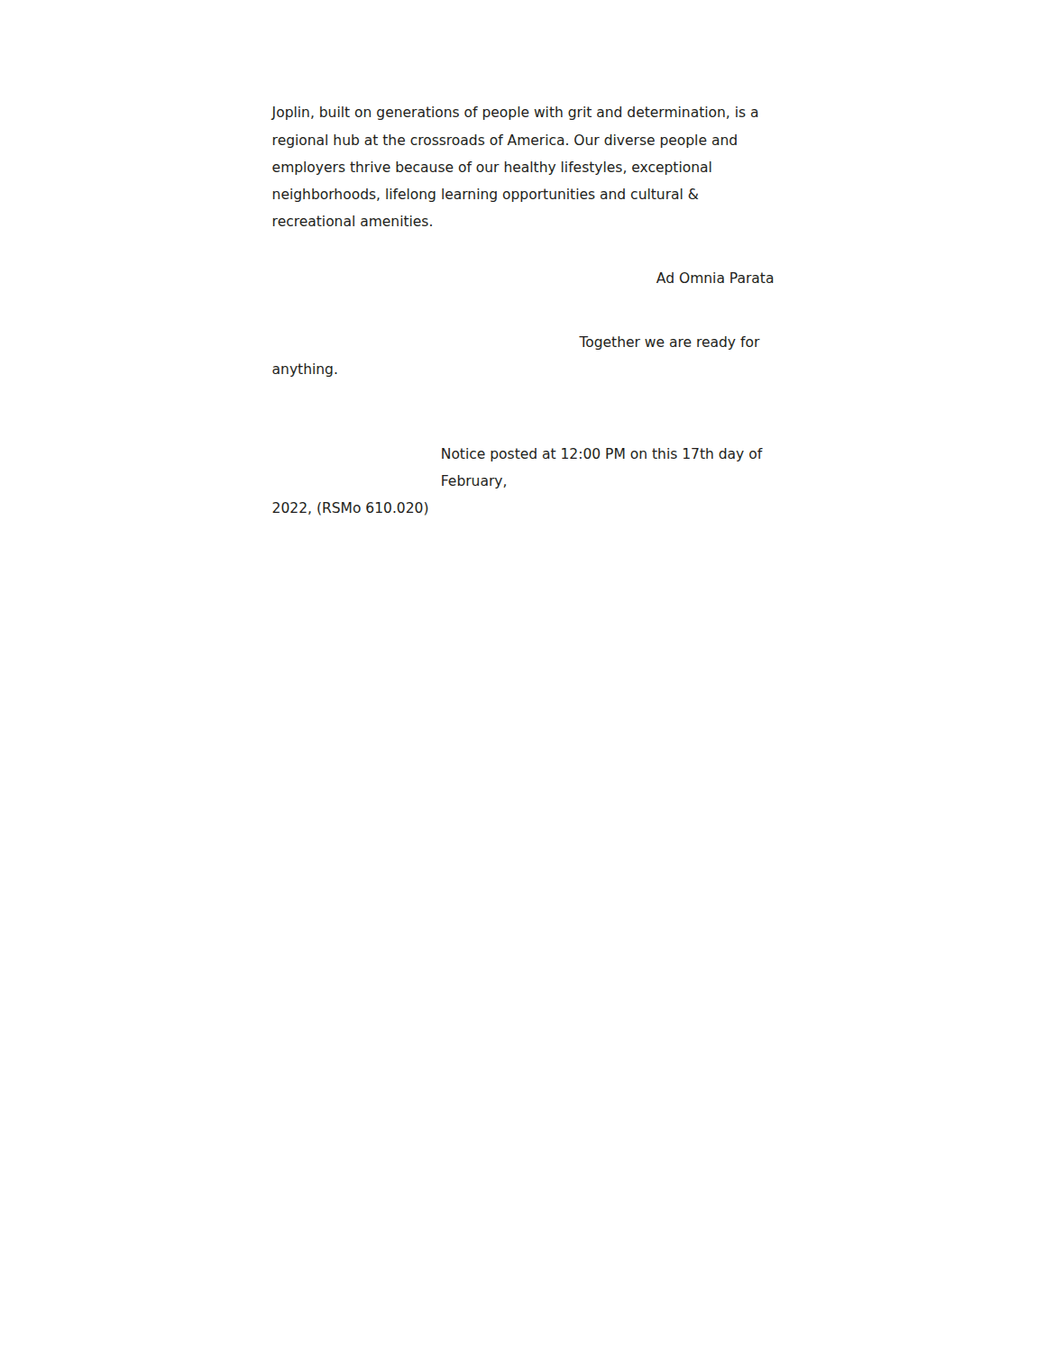Joplin, built on generations of people with grit and determination, is a regional hub at the crossroads of America. Our diverse people and employers thrive because of our healthy lifestyles, exceptional neighborhoods, lifelong learning opportunities and cultural & recreational amenities.
Ad Omnia Parata
Together we are ready for anything.
Notice posted at 12:00 PM on this 17th day of February, 2022, (RSMo 610.020)